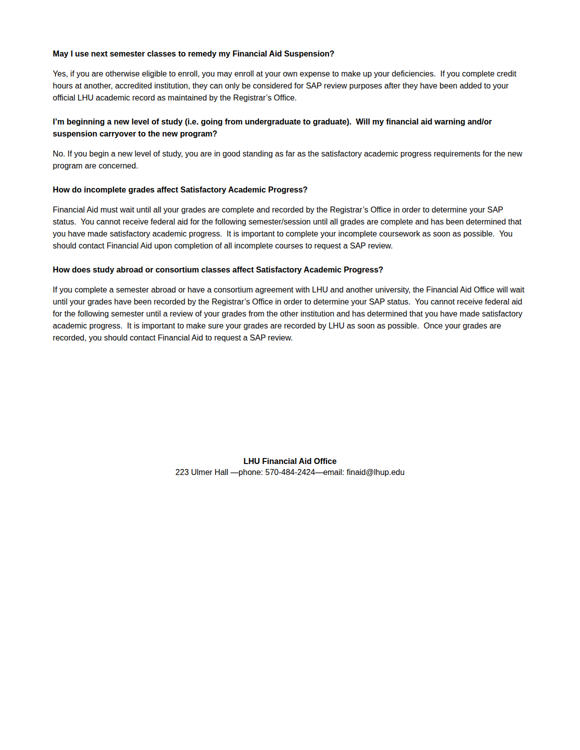May I use next semester classes to remedy my Financial Aid Suspension?
Yes, if you are otherwise eligible to enroll, you may enroll at your own expense to make up your deficiencies. If you complete credit hours at another, accredited institution, they can only be considered for SAP review purposes after they have been added to your official LHU academic record as maintained by the Registrar’s Office.
I’m beginning a new level of study (i.e. going from undergraduate to graduate). Will my financial aid warning and/or suspension carryover to the new program?
No. If you begin a new level of study, you are in good standing as far as the satisfactory academic progress requirements for the new program are concerned.
How do incomplete grades affect Satisfactory Academic Progress?
Financial Aid must wait until all your grades are complete and recorded by the Registrar’s Office in order to determine your SAP status. You cannot receive federal aid for the following semester/session until all grades are complete and has been determined that you have made satisfactory academic progress. It is important to complete your incomplete coursework as soon as possible. You should contact Financial Aid upon completion of all incomplete courses to request a SAP review.
How does study abroad or consortium classes affect Satisfactory Academic Progress?
If you complete a semester abroad or have a consortium agreement with LHU and another university, the Financial Aid Office will wait until your grades have been recorded by the Registrar’s Office in order to determine your SAP status. You cannot receive federal aid for the following semester until a review of your grades from the other institution and has determined that you have made satisfactory academic progress. It is important to make sure your grades are recorded by LHU as soon as possible. Once your grades are recorded, you should contact Financial Aid to request a SAP review.
LHU Financial Aid Office
223 Ulmer Hall —phone: 570-484-2424—email: finaid@lhup.edu